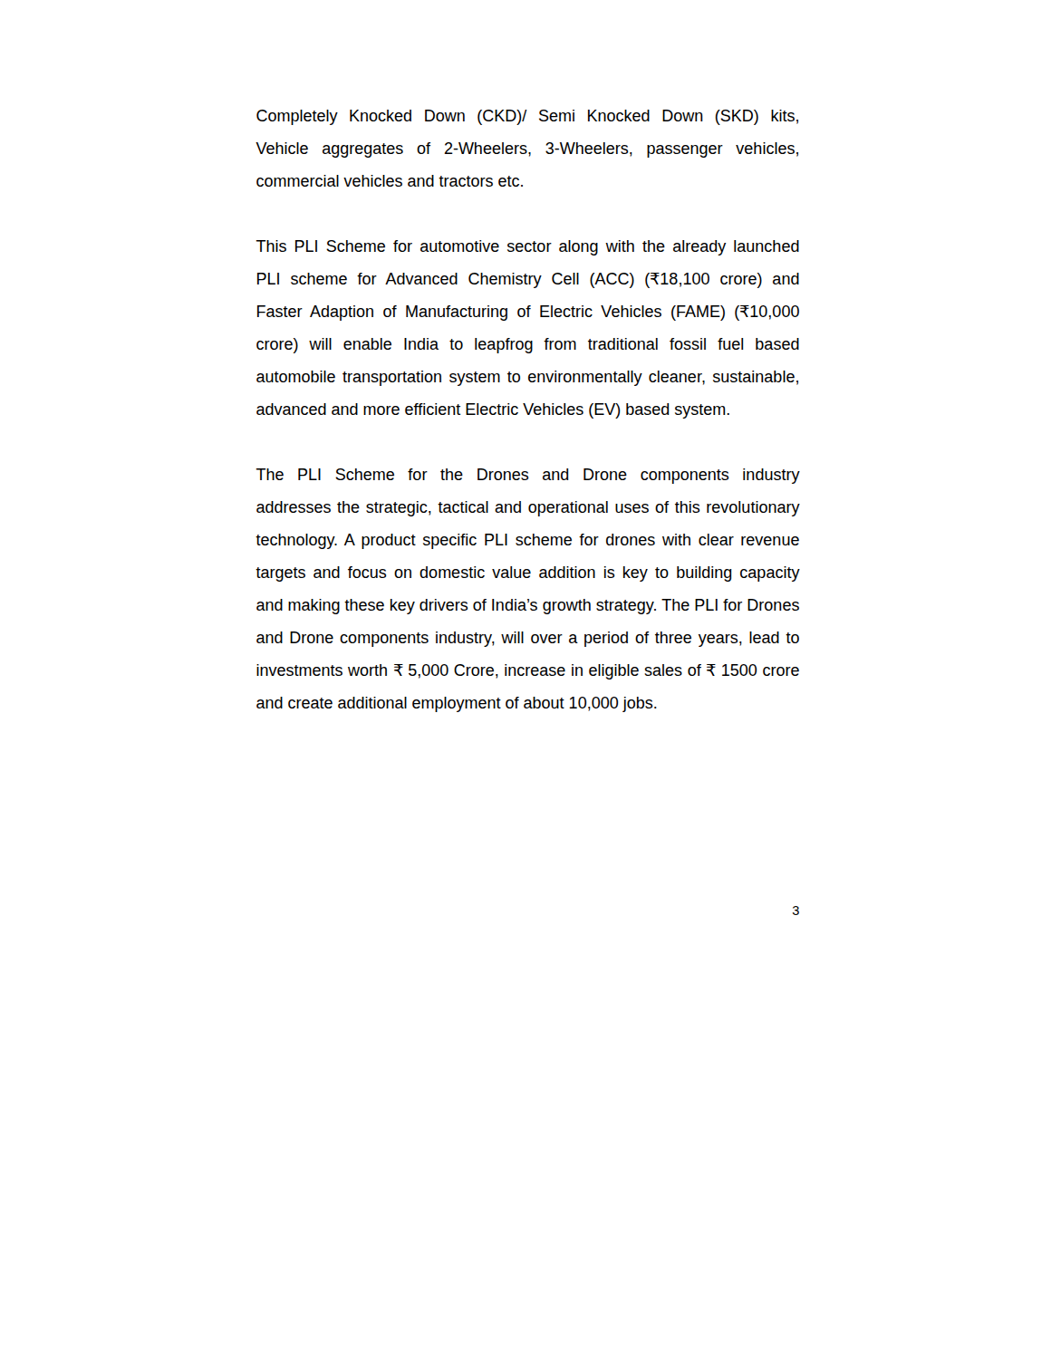Completely Knocked Down (CKD)/ Semi Knocked Down (SKD) kits, Vehicle aggregates of 2-Wheelers, 3-Wheelers, passenger vehicles, commercial vehicles and tractors etc.
This PLI Scheme for automotive sector along with the already launched PLI scheme for Advanced Chemistry Cell (ACC) (₹18,100 crore) and Faster Adaption of Manufacturing of Electric Vehicles (FAME) (₹10,000 crore) will enable India to leapfrog from traditional fossil fuel based automobile transportation system to environmentally cleaner, sustainable, advanced and more efficient Electric Vehicles (EV) based system.
The PLI Scheme for the Drones and Drone components industry addresses the strategic, tactical and operational uses of this revolutionary technology. A product specific PLI scheme for drones with clear revenue targets and focus on domestic value addition is key to building capacity and making these key drivers of India’s growth strategy. The PLI for Drones and Drone components industry, will over a period of three years, lead to investments worth ₹ 5,000 Crore, increase in eligible sales of ₹ 1500 crore and create additional employment of about 10,000 jobs.
3